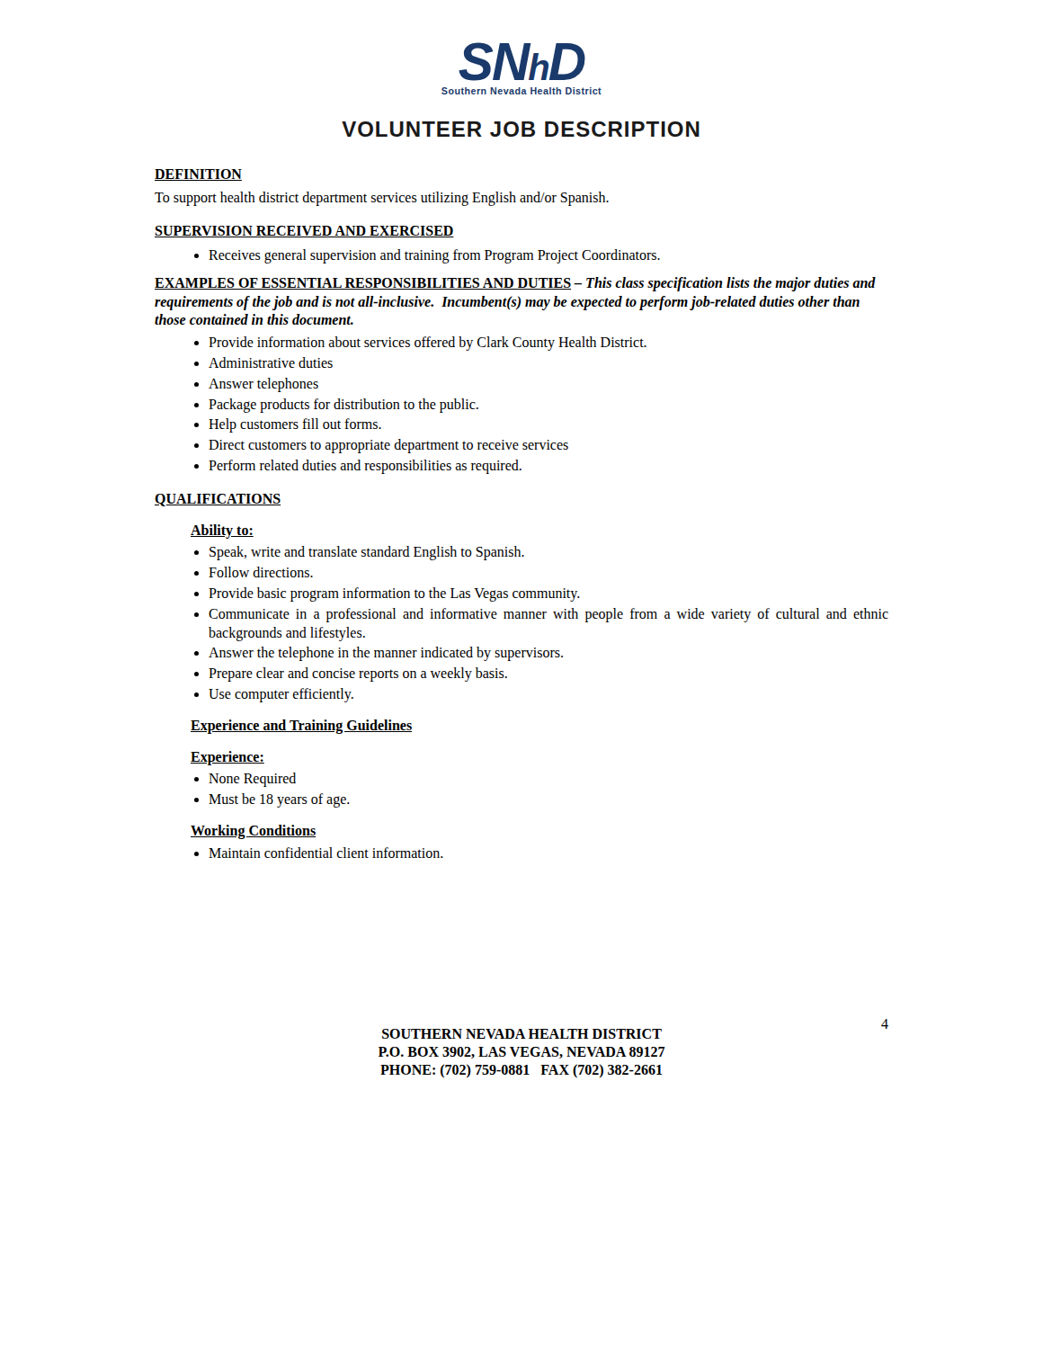SNh D
Southern Nevada Health District
VOLUNTEER JOB DESCRIPTION
DEFINITION
To support health district department services utilizing English and/or Spanish.
SUPERVISION RECEIVED AND EXERCISED
Receives general supervision and training from Program Project Coordinators.
EXAMPLES OF ESSENTIAL RESPONSIBILITIES AND DUTIES
– This class specification lists the major duties and requirements of the job and is not all-inclusive. Incumbent(s) may be expected to perform job-related duties other than those contained in this document.
Provide information about services offered by Clark County Health District.
Administrative duties
Answer telephones
Package products for distribution to the public.
Help customers fill out forms.
Direct customers to appropriate department to receive services
Perform related duties and responsibilities as required.
QUALIFICATIONS
Ability to:
Speak, write and translate standard English to Spanish.
Follow directions.
Provide basic program information to the Las Vegas community.
Communicate in a professional and informative manner with people from a wide variety of cultural and ethnic backgrounds and lifestyles.
Answer the telephone in the manner indicated by supervisors.
Prepare clear and concise reports on a weekly basis.
Use computer efficiently.
Experience and Training Guidelines
Experience:
None Required
Must be 18 years of age.
Working Conditions
Maintain confidential client information.
4
SOUTHERN NEVADA HEALTH DISTRICT
P.O. BOX 3902, LAS VEGAS, NEVADA 89127
PHONE: (702) 759-0881 FAX (702) 382-2661